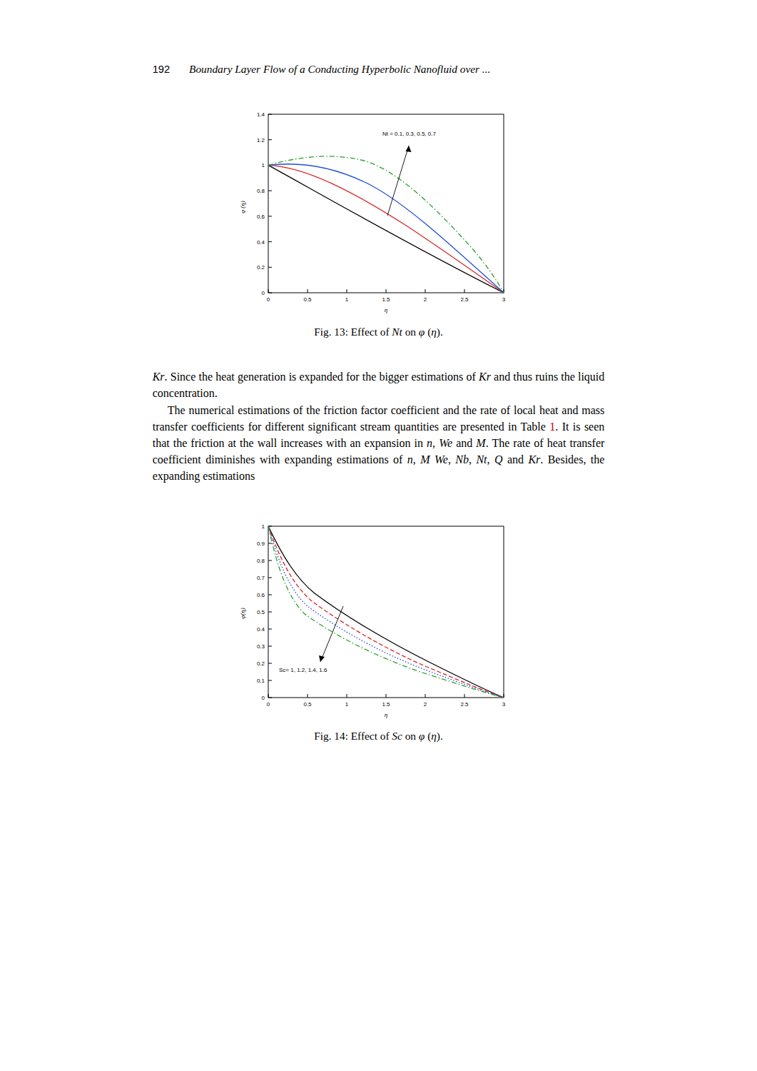192 Boundary Layer Flow of a Conducting Hyperbolic Nanofluid over ...
0 0.2 0.4 0.6 0.8 1 1.2 1.4 0 0.5 1 1.5 2 2.5 3 η φ (η) Nt = 0.1, 0.3, 0.5, 0.7
Fig. 13: Effect of Nt on φ (η).
Kr. Since the heat generation is expanded for the bigger estimations of Kr and thus ruins the liquid concentration.
The numerical estimations of the friction factor coefficient and the rate of local heat and mass transfer coefficients for different significant stream quantities are presented in Table 1. It is seen that the friction at the wall increases with an expansion in n, We and M. The rate of heat transfer coefficient diminishes with expanding estimations of n, M We, Nb, Nt, Q and Kr. Besides, the expanding estimations
0 0.1 0.2 0.3 0.4 0.5 0.6 0.7 0.8 0.9 1 0 0.5 1 1.5 2 2.5 3 η φ(η) Sc= 1, 1.2, 1.4, 1.6
Fig. 14: Effect of Sc on φ (η).